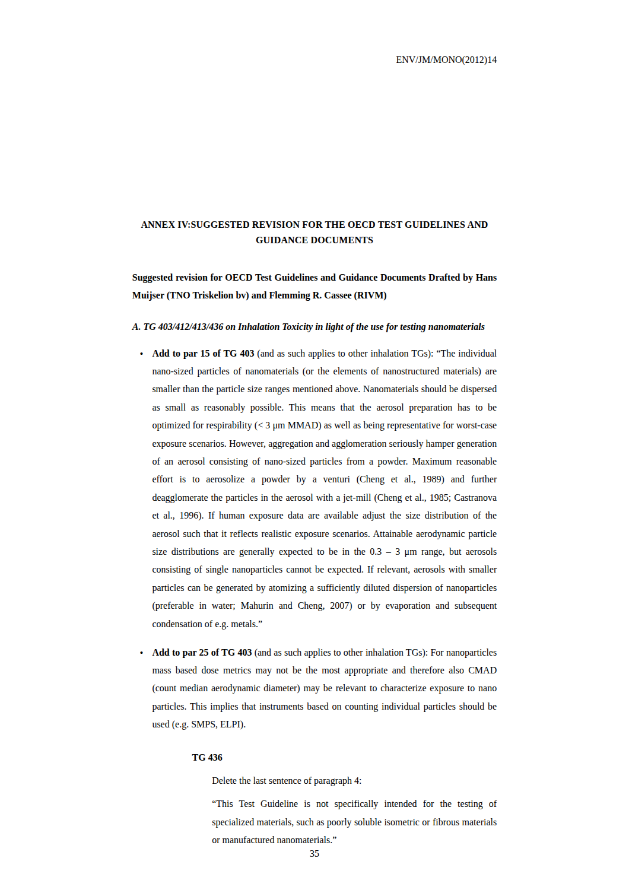ENV/JM/MONO(2012)14
Annex IV:Suggested revision for the OECD test guidelines and guidance documents
Suggested revision for OECD Test Guidelines and Guidance Documents Drafted by Hans Muijser (TNO Triskelion bv) and Flemming R. Cassee (RIVM)
A. TG 403/412/413/436 on Inhalation Toxicity in light of the use for testing nanomaterials
Add to par 15 of TG 403 (and as such applies to other inhalation TGs): “The individual nano-sized particles of nanomaterials (or the elements of nanostructured materials) are smaller than the particle size ranges mentioned above. Nanomaterials should be dispersed as small as reasonably possible. This means that the aerosol preparation has to be optimized for respirability (< 3 μm MMAD) as well as being representative for worst-case exposure scenarios. However, aggregation and agglomeration seriously hamper generation of an aerosol consisting of nano-sized particles from a powder. Maximum reasonable effort is to aerosolize a powder by a venturi (Cheng et al., 1989) and further deagglomerate the particles in the aerosol with a jet-mill (Cheng et al., 1985; Castranova et al., 1996). If human exposure data are available adjust the size distribution of the aerosol such that it reflects realistic exposure scenarios. Attainable aerodynamic particle size distributions are generally expected to be in the 0.3 – 3 μm range, but aerosols consisting of single nanoparticles cannot be expected. If relevant, aerosols with smaller particles can be generated by atomizing a sufficiently diluted dispersion of nanoparticles (preferable in water; Mahurin and Cheng, 2007) or by evaporation and subsequent condensation of e.g. metals.”
Add to par 25 of TG 403 (and as such applies to other inhalation TGs): For nanoparticles mass based dose metrics may not be the most appropriate and therefore also CMAD (count median aerodynamic diameter) may be relevant to characterize exposure to nano particles. This implies that instruments based on counting individual particles should be used (e.g. SMPS, ELPI).
TG 436
Delete the last sentence of paragraph 4:
“This Test Guideline is not specifically intended for the testing of specialized materials, such as poorly soluble isometric or fibrous materials or manufactured nanomaterials.”
35